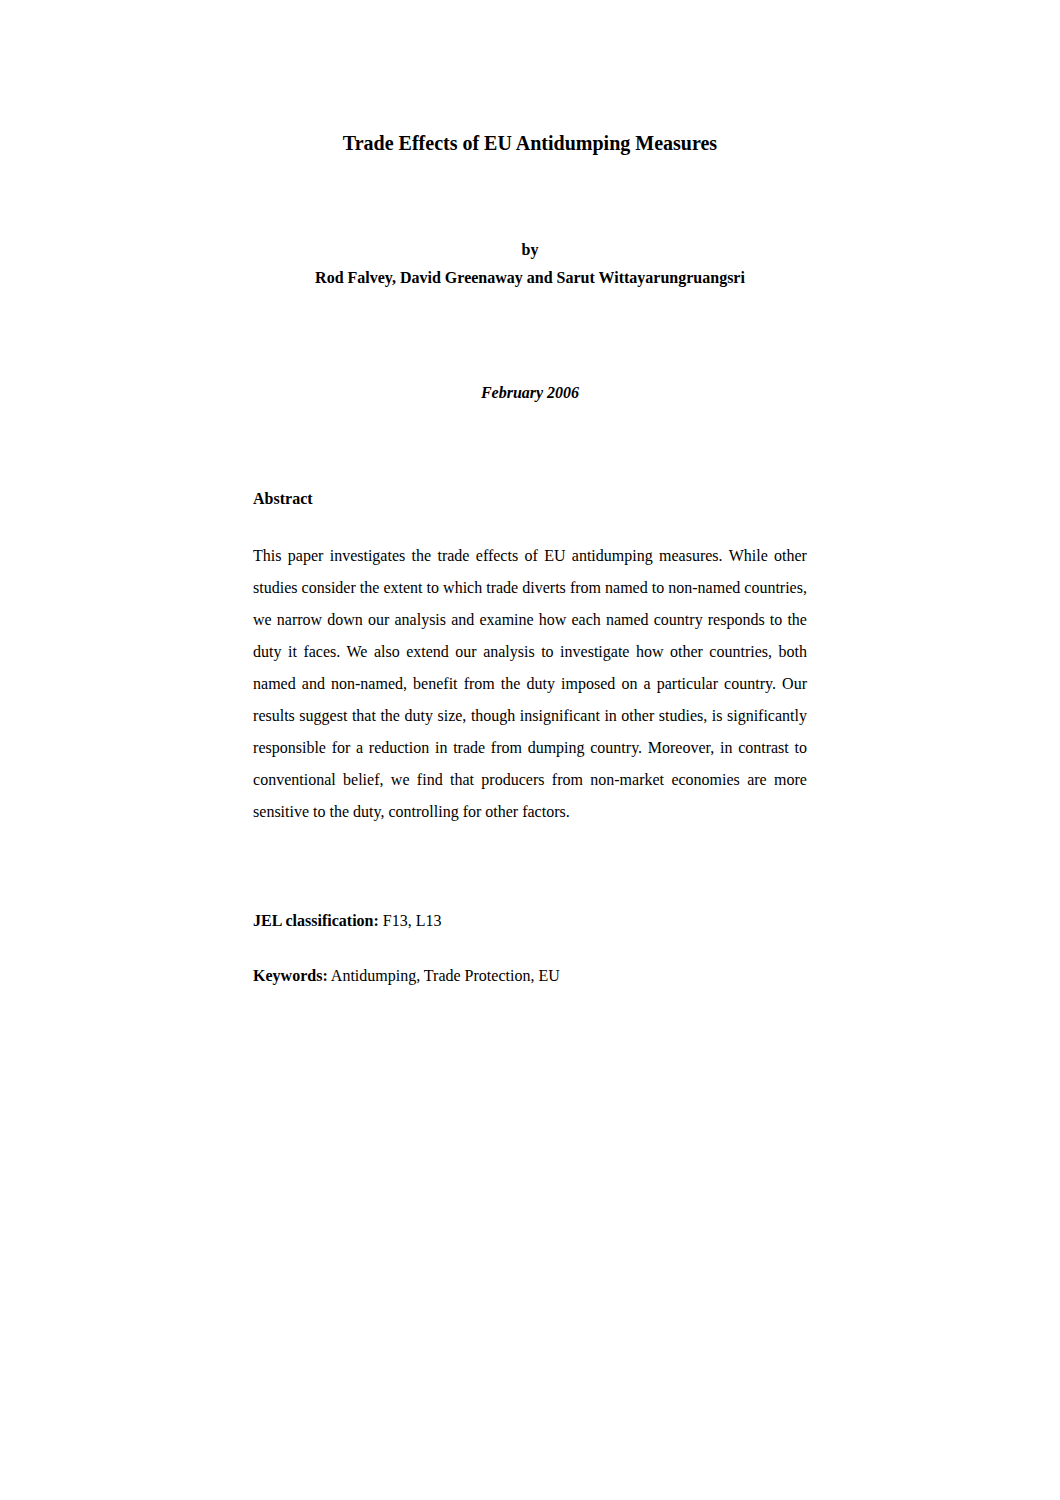Trade Effects of EU Antidumping Measures
by Rod Falvey, David Greenaway and Sarut Wittayarungruangsri
February 2006
Abstract
This paper investigates the trade effects of EU antidumping measures. While other studies consider the extent to which trade diverts from named to non-named countries, we narrow down our analysis and examine how each named country responds to the duty it faces. We also extend our analysis to investigate how other countries, both named and non-named, benefit from the duty imposed on a particular country. Our results suggest that the duty size, though insignificant in other studies, is significantly responsible for a reduction in trade from dumping country. Moreover, in contrast to conventional belief, we find that producers from non-market economies are more sensitive to the duty, controlling for other factors.
JEL classification: F13, L13
Keywords: Antidumping, Trade Protection, EU